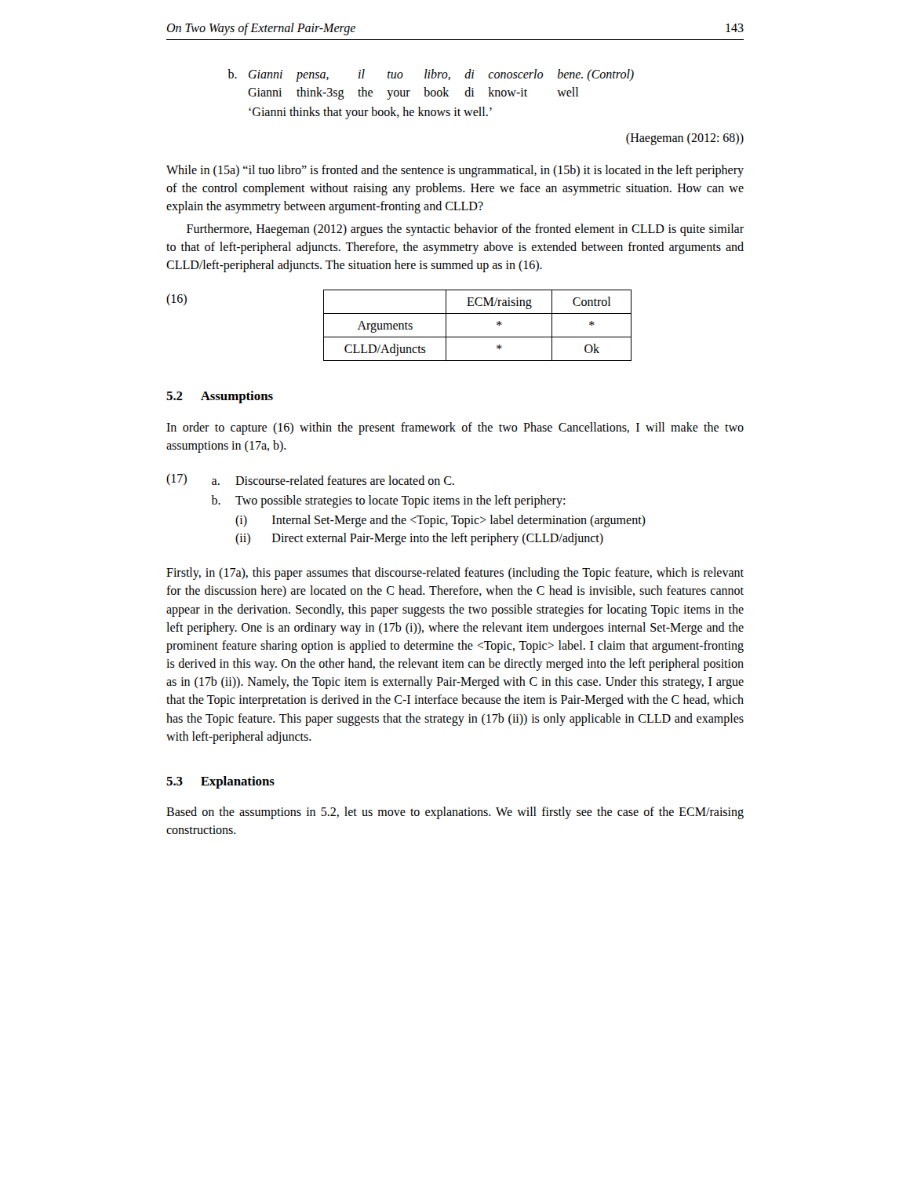On Two Ways of External Pair-Merge 143
b.
| Gianni | pensa, | il | tuo | libro, | di | conoscerlo | bene. (Control) |
| Gianni | think-3sg | the | your | book | di | know-it | well |
‘Gianni thinks that your book, he knows it well.’
(Haegeman (2012: 68))
While in (15a) “il tuo libro” is fronted and the sentence is ungrammatical, in (15b) it is located in the left periphery of the control complement without raising any problems. Here we face an asymmetric situation. How can we explain the asymmetry between argument-fronting and CLLD?
Furthermore, Haegeman (2012) argues the syntactic behavior of the fronted element in CLLD is quite similar to that of left-peripheral adjuncts. Therefore, the asymmetry above is extended between fronted arguments and CLLD/left-peripheral adjuncts. The situation here is summed up as in (16).
(16)
| | ECM/raising | Control |
| Arguments | * | * |
| CLLD/Adjuncts | * | Ok |
5.2 Assumptions
In order to capture (16) within the present framework of the two Phase Cancellations, I will make the two assumptions in (17a, b).
(17)
a. Discourse-related features are located on C.
b. Two possible strategies to locate Topic items in the left periphery:
(i) Internal Set-Merge and the <Topic, Topic> label determination (argument)
(ii) Direct external Pair-Merge into the left periphery (CLLD/adjunct)
Firstly, in (17a), this paper assumes that discourse-related features (including the Topic feature, which is relevant for the discussion here) are located on the C head. Therefore, when the C head is invisible, such features cannot appear in the derivation. Secondly, this paper suggests the two possible strategies for locating Topic items in the left periphery. One is an ordinary way in (17b (i)), where the relevant item undergoes internal Set-Merge and the prominent feature sharing option is applied to determine the <Topic, Topic> label. I claim that argument-fronting is derived in this way. On the other hand, the relevant item can be directly merged into the left peripheral position as in (17b (ii)). Namely, the Topic item is externally Pair-Merged with C in this case. Under this strategy, I argue that the Topic interpretation is derived in the C-I interface because the item is Pair-Merged with the C head, which has the Topic feature. This paper suggests that the strategy in (17b (ii)) is only applicable in CLLD and examples with left-peripheral adjuncts.
5.3 Explanations
Based on the assumptions in 5.2, let us move to explanations. We will firstly see the case of the ECM/raising constructions.